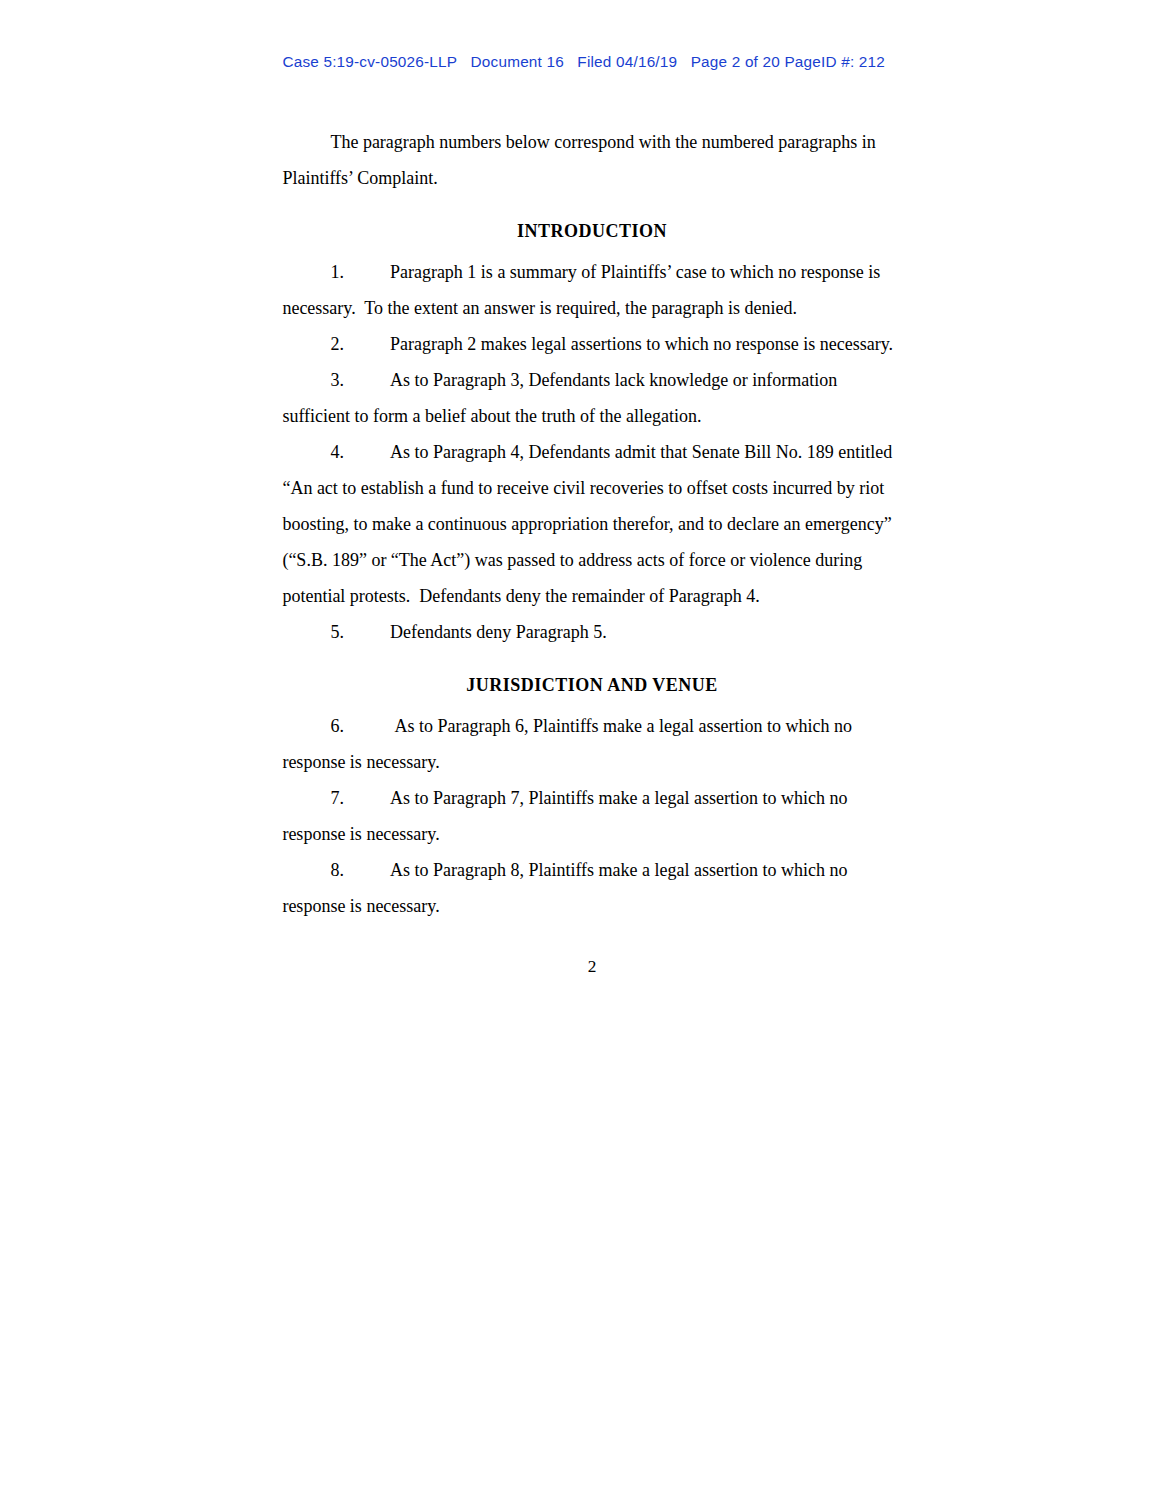Case 5:19-cv-05026-LLP Document 16 Filed 04/16/19 Page 2 of 20 PageID #: 212
The paragraph numbers below correspond with the numbered paragraphs in Plaintiffs’ Complaint.
INTRODUCTION
1. Paragraph 1 is a summary of Plaintiffs’ case to which no response is necessary. To the extent an answer is required, the paragraph is denied.
2. Paragraph 2 makes legal assertions to which no response is necessary.
3. As to Paragraph 3, Defendants lack knowledge or information sufficient to form a belief about the truth of the allegation.
4. As to Paragraph 4, Defendants admit that Senate Bill No. 189 entitled “An act to establish a fund to receive civil recoveries to offset costs incurred by riot boosting, to make a continuous appropriation therefor, and to declare an emergency” (“S.B. 189” or “The Act”) was passed to address acts of force or violence during potential protests. Defendants deny the remainder of Paragraph 4.
5. Defendants deny Paragraph 5.
JURISDICTION AND VENUE
6. As to Paragraph 6, Plaintiffs make a legal assertion to which no response is necessary.
7. As to Paragraph 7, Plaintiffs make a legal assertion to which no response is necessary.
8. As to Paragraph 8, Plaintiffs make a legal assertion to which no response is necessary.
2